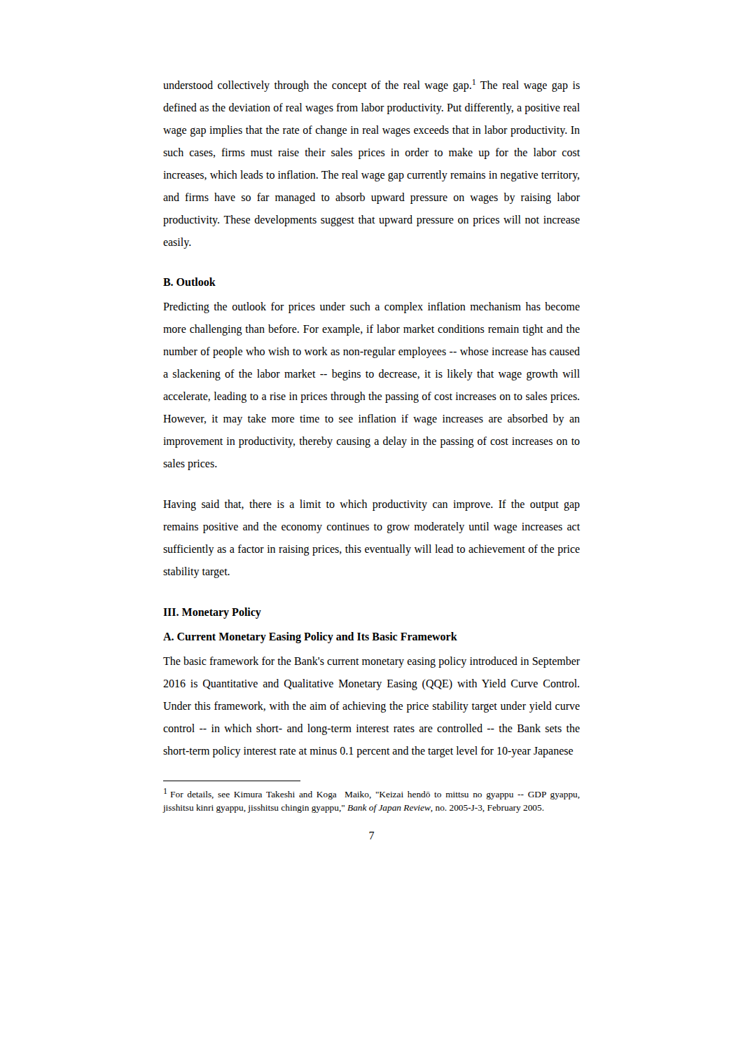understood collectively through the concept of the real wage gap.1 The real wage gap is defined as the deviation of real wages from labor productivity. Put differently, a positive real wage gap implies that the rate of change in real wages exceeds that in labor productivity. In such cases, firms must raise their sales prices in order to make up for the labor cost increases, which leads to inflation. The real wage gap currently remains in negative territory, and firms have so far managed to absorb upward pressure on wages by raising labor productivity. These developments suggest that upward pressure on prices will not increase easily.
B. Outlook
Predicting the outlook for prices under such a complex inflation mechanism has become more challenging than before. For example, if labor market conditions remain tight and the number of people who wish to work as non-regular employees -- whose increase has caused a slackening of the labor market -- begins to decrease, it is likely that wage growth will accelerate, leading to a rise in prices through the passing of cost increases on to sales prices. However, it may take more time to see inflation if wage increases are absorbed by an improvement in productivity, thereby causing a delay in the passing of cost increases on to sales prices.
Having said that, there is a limit to which productivity can improve. If the output gap remains positive and the economy continues to grow moderately until wage increases act sufficiently as a factor in raising prices, this eventually will lead to achievement of the price stability target.
III. Monetary Policy
A. Current Monetary Easing Policy and Its Basic Framework
The basic framework for the Bank's current monetary easing policy introduced in September 2016 is Quantitative and Qualitative Monetary Easing (QQE) with Yield Curve Control. Under this framework, with the aim of achieving the price stability target under yield curve control -- in which short- and long-term interest rates are controlled -- the Bank sets the short-term policy interest rate at minus 0.1 percent and the target level for 10-year Japanese
1 For details, see Kimura Takeshi and Koga Maiko, "Keizai hendō to mittsu no gyappu -- GDP gyappu, jisshitsu kinri gyappu, jisshitsu chingin gyappu," Bank of Japan Review, no. 2005-J-3, February 2005.
7